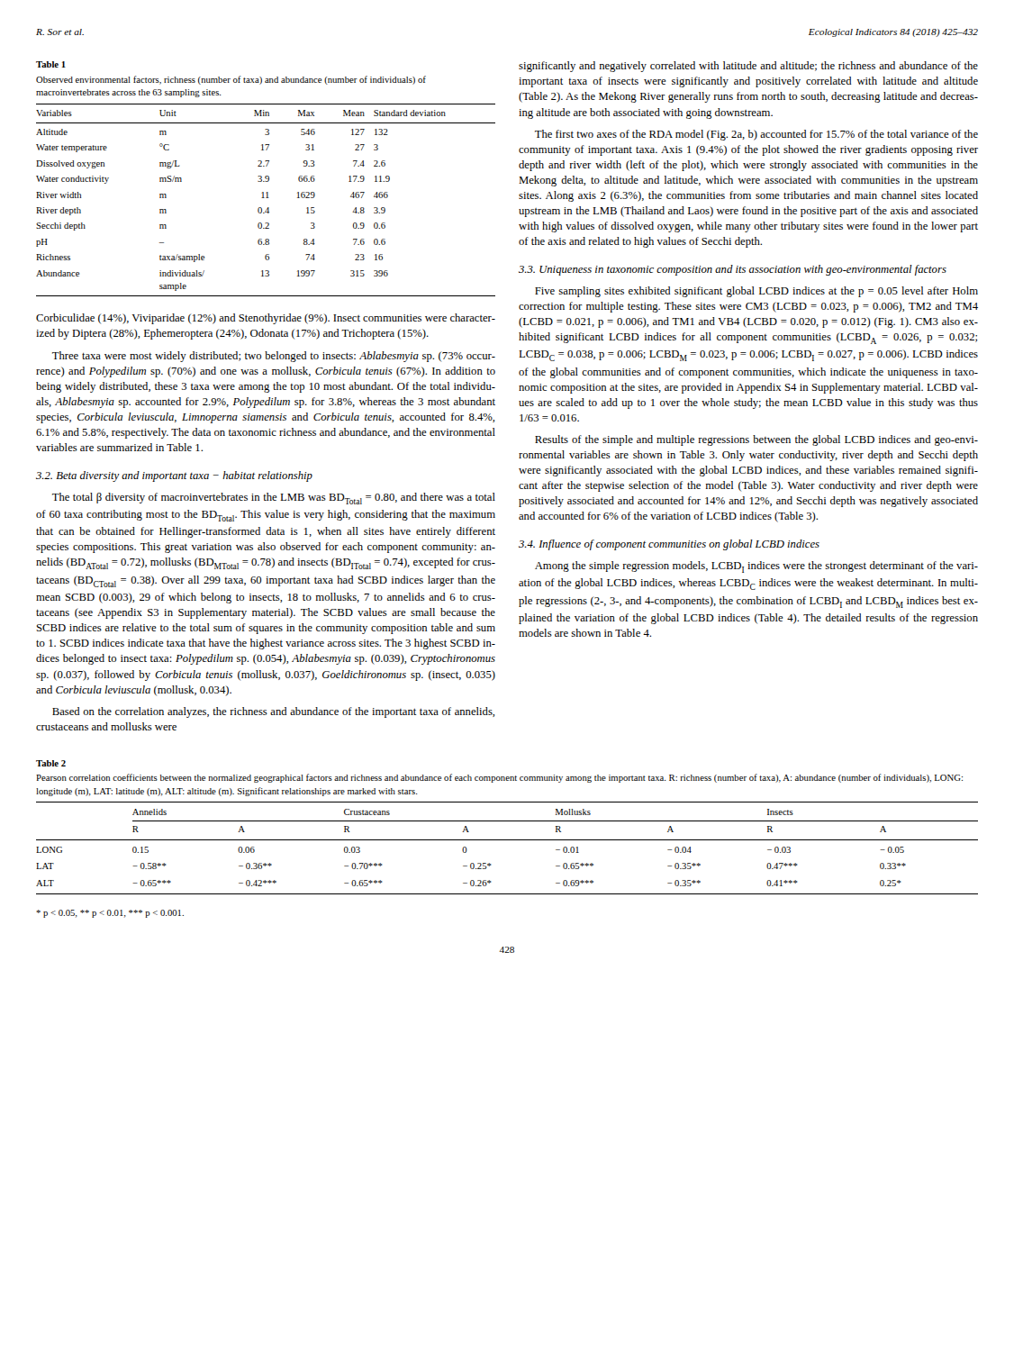R. Sor et al.
Ecological Indicators 84 (2018) 425–432
Table 1 Observed environmental factors, richness (number of taxa) and abundance (number of individuals) of macroinvertebrates across the 63 sampling sites.
| Variables | Unit | Min | Max | Mean | Standard deviation |
| --- | --- | --- | --- | --- | --- |
| Altitude | m | 3 | 546 | 127 | 132 |
| Water temperature | °C | 17 | 31 | 27 | 3 |
| Dissolved oxygen | mg/L | 2.7 | 9.3 | 7.4 | 2.6 |
| Water conductivity | mS/m | 3.9 | 66.6 | 17.9 | 11.9 |
| River width | m | 11 | 1629 | 467 | 466 |
| River depth | m | 0.4 | 15 | 4.8 | 3.9 |
| Secchi depth | m | 0.2 | 3 | 0.9 | 0.6 |
| pH | – | 6.8 | 8.4 | 7.6 | 0.6 |
| Richness | taxa/sample | 6 | 74 | 23 | 16 |
| Abundance | individuals/ sample | 13 | 1997 | 315 | 396 |
Corbiculidae (14%), Viviparidae (12%) and Stenothyridae (9%). Insect communities were characterized by Diptera (28%), Ephemeroptera (24%), Odonata (17%) and Trichoptera (15%).
Three taxa were most widely distributed; two belonged to insects: Ablabesmyia sp. (73% occurrence) and Polypedilum sp. (70%) and one was a mollusk, Corbicula tenuis (67%). In addition to being widely distributed, these 3 taxa were among the top 10 most abundant. Of the total individuals, Ablabesmyia sp. accounted for 2.9%, Polypedilum sp. for 3.8%, whereas the 3 most abundant species, Corbicula leviuscula, Limnoperna siamensis and Corbicula tenuis, accounted for 8.4%, 6.1% and 5.8%, respectively. The data on taxonomic richness and abundance, and the environmental variables are summarized in Table 1.
3.2. Beta diversity and important taxa − habitat relationship
The total β diversity of macroinvertebrates in the LMB was BDTotal = 0.80, and there was a total of 60 taxa contributing most to the BDTotal. This value is very high, considering that the maximum that can be obtained for Hellinger-transformed data is 1, when all sites have entirely different species compositions. This great variation was also observed for each component community: annelids (BDATotal = 0.72), mollusks (BDMTotal = 0.78) and insects (BDITotal = 0.74), excepted for crustaceans (BDCTotal = 0.38). Over all 299 taxa, 60 important taxa had SCBD indices larger than the mean SCBD (0.003), 29 of which belong to insects, 18 to mollusks, 7 to annelids and 6 to crustaceans (see Appendix S3 in Supplementary material). The SCBD values are small because the SCBD indices are relative to the total sum of squares in the community composition table and sum to 1. SCBD indices indicate taxa that have the highest variance across sites. The 3 highest SCBD indices belonged to insect taxa: Polypedilum sp. (0.054), Ablabesmyia sp. (0.039), Cryptochironomus sp. (0.037), followed by Corbicula tenuis (mollusk, 0.037), Goeldichironomus sp. (insect, 0.035) and Corbicula leviuscula (mollusk, 0.034).
Based on the correlation analyzes, the richness and abundance of the important taxa of annelids, crustaceans and mollusks were
significantly and negatively correlated with latitude and altitude; the richness and abundance of the important taxa of insects were significantly and positively correlated with latitude and altitude (Table 2). As the Mekong River generally runs from north to south, decreasing latitude and decreasing altitude are both associated with going downstream.
The first two axes of the RDA model (Fig. 2a, b) accounted for 15.7% of the total variance of the community of important taxa. Axis 1 (9.4%) of the plot showed the river gradients opposing river depth and river width (left of the plot), which were strongly associated with communities in the Mekong delta, to altitude and latitude, which were associated with communities in the upstream sites. Along axis 2 (6.3%), the communities from some tributaries and main channel sites located upstream in the LMB (Thailand and Laos) were found in the positive part of the axis and associated with high values of dissolved oxygen, while many other tributary sites were found in the lower part of the axis and related to high values of Secchi depth.
3.3. Uniqueness in taxonomic composition and its association with geo-environmental factors
Five sampling sites exhibited significant global LCBD indices at the p = 0.05 level after Holm correction for multiple testing. These sites were CM3 (LCBD = 0.023, p = 0.006), TM2 and TM4 (LCBD = 0.021, p = 0.006), and TM1 and VB4 (LCBD = 0.020, p = 0.012) (Fig. 1). CM3 also exhibited significant LCBD indices for all component communities (LCBDA = 0.026, p = 0.032; LCBDC = 0.038, p = 0.006; LCBDM = 0.023, p = 0.006; LCBDI = 0.027, p = 0.006). LCBD indices of the global communities and of component communities, which indicate the uniqueness in taxonomic composition at the sites, are provided in Appendix S4 in Supplementary material. LCBD values are scaled to add up to 1 over the whole study; the mean LCBD value in this study was thus 1/63 = 0.016.
Results of the simple and multiple regressions between the global LCBD indices and geo-environmental variables are shown in Table 3. Only water conductivity, river depth and Secchi depth were significantly associated with the global LCBD indices, and these variables remained significant after the stepwise selection of the model (Table 3). Water conductivity and river depth were positively associated and accounted for 14% and 12%, and Secchi depth was negatively associated and accounted for 6% of the variation of LCBD indices (Table 3).
3.4. Influence of component communities on global LCBD indices
Among the simple regression models, LCBDI indices were the strongest determinant of the variation of the global LCBD indices, whereas LCBDC indices were the weakest determinant. In multiple regressions (2-, 3-, and 4-components), the combination of LCBDI and LCBDM indices best explained the variation of the global LCBD indices (Table 4). The detailed results of the regression models are shown in Table 4.
Table 2 Pearson correlation coefficients between the normalized geographical factors and richness and abundance of each component community among the important taxa. R: richness (number of taxa), A: abundance (number of individuals), LONG: longitude (m), LAT: latitude (m), ALT: altitude (m). Significant relationships are marked with stars.
| | Annelids | Crustaceans | Mollusks | Insects |
| --- | --- | --- | --- | --- |
| | R | A | R | A | R | A | R | A |
| LONG | 0.15 | 0.06 | 0.03 | 0 | − 0.01 | − 0.04 | − 0.03 | − 0.05 |
| LAT | − 0.58** | − 0.36** | − 0.70*** | − 0.25* | − 0.65*** | − 0.35** | 0.47*** | 0.33** |
| ALT | − 0.65*** | − 0.42*** | − 0.65*** | − 0.26* | − 0.69*** | − 0.35** | 0.41*** | 0.25* |
* p < 0.05, ** p < 0.01, *** p < 0.001.
428